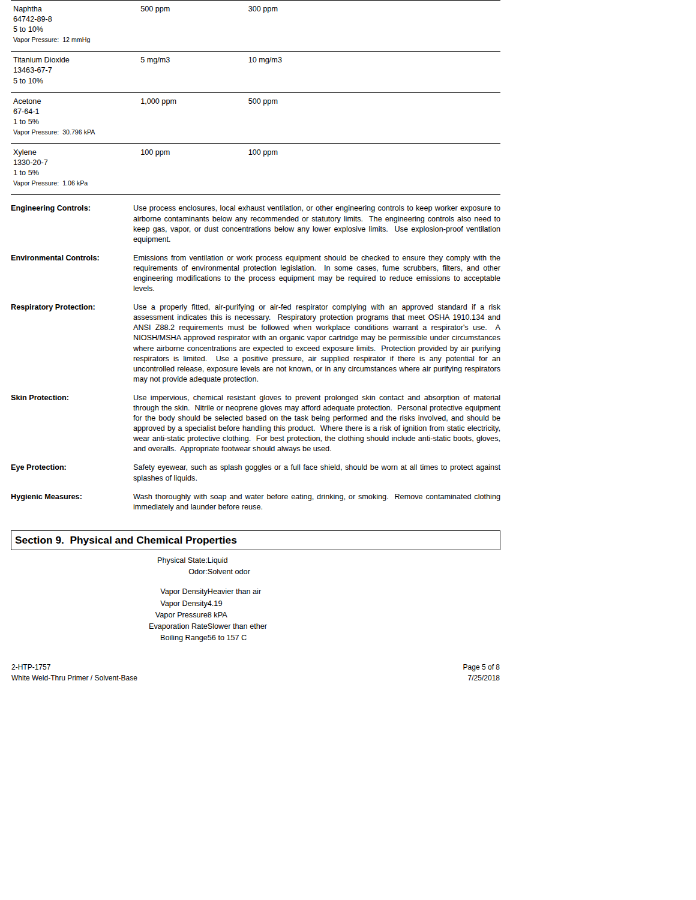| Naphtha 64742-89-8 5 to 10% Vapor Pressure: 12 mmHg | 500 ppm | 300 ppm |
| Titanium Dioxide 13463-67-7 5 to 10% | 5 mg/m3 | 10 mg/m3 |
| Acetone 67-64-1 1 to 5% Vapor Pressure: 30.796 kPA | 1,000 ppm | 500 ppm |
| Xylene 1330-20-7 1 to 5% Vapor Pressure: 1.06 kPa | 100 ppm | 100 ppm |
| Engineering Controls: | Use process enclosures, local exhaust ventilation, or other engineering controls to keep worker exposure to airborne contaminants below any recommended or statutory limits. The engineering controls also need to keep gas, vapor, or dust concentrations below any lower explosive limits. Use explosion-proof ventilation equipment. |
| Environmental Controls: | Emissions from ventilation or work process equipment should be checked to ensure they comply with the requirements of environmental protection legislation. In some cases, fume scrubbers, filters, and other engineering modifications to the process equipment may be required to reduce emissions to acceptable levels. |
| Respiratory Protection: | Use a properly fitted, air-purifying or air-fed respirator complying with an approved standard if a risk assessment indicates this is necessary. Respiratory protection programs that meet OSHA 1910.134 and ANSI Z88.2 requirements must be followed when workplace conditions warrant a respirator's use. A NIOSH/MSHA approved respirator with an organic vapor cartridge may be permissible under circumstances where airborne concentrations are expected to exceed exposure limits. Protection provided by air purifying respirators is limited. Use a positive pressure, air supplied respirator if there is any potential for an uncontrolled release, exposure levels are not known, or in any circumstances where air purifying respirators may not provide adequate protection. |
| Skin Protection: | Use impervious, chemical resistant gloves to prevent prolonged skin contact and absorption of material through the skin. Nitrile or neoprene gloves may afford adequate protection. Personal protective equipment for the body should be selected based on the task being performed and the risks involved, and should be approved by a specialist before handling this product. Where there is a risk of ignition from static electricity, wear anti-static protective clothing. For best protection, the clothing should include anti-static boots, gloves, and overalls. Appropriate footwear should always be used. |
| Eye Protection: | Safety eyewear, such as splash goggles or a full face shield, should be worn at all times to protect against splashes of liquids. |
| Hygienic Measures: | Wash thoroughly with soap and water before eating, drinking, or smoking. Remove contaminated clothing immediately and launder before reuse. |
Section 9. Physical and Chemical Properties
| Physical State: | Liquid |
| Odor: | Solvent odor |
| Vapor Density | Heavier than air |
| Vapor Density | 4.19 |
| Vapor Pressure | 8 kPA |
| Evaporation Rate | Slower than ether |
| Boiling Range | 56 to 157 C |
| 2-HTP-1757 | Page 5 of 8 |
| White Weld-Thru Primer / Solvent-Base | 7/25/2018 |